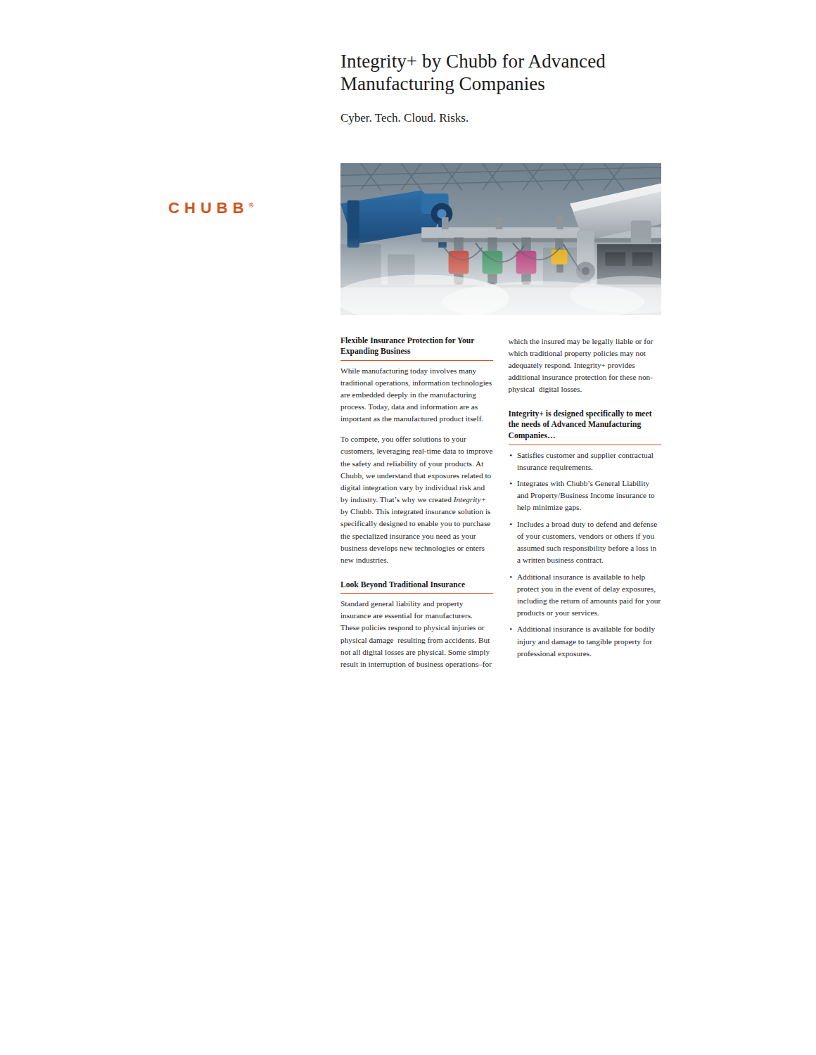Integrity+ by Chubb for Advanced
Manufacturing Companies
Cyber. Tech. Cloud. Risks.
CHUBB®
Flexible Insurance Protection for Your Expanding Business
While manufacturing today involves many traditional operations, information technologies are embedded deeply in the manufacturing process. Today, data and information are as important as the manufactured product itself.
To compete, you offer solutions to your customers, leveraging real-time data to improve the safety and reliability of your products. At Chubb, we understand that exposures related to digital integration vary by individual risk and by industry. That’s why we created Integrity+ by Chubb. This integrated insurance solution is specifically designed to enable you to purchase the specialized insurance you need as your business develops new technologies or enters new industries.
Look Beyond Traditional Insurance
Standard general liability and property insurance are essential for manufacturers. These policies respond to physical injuries or physical damage resulting from accidents. But not all digital losses are physical. Some simply result in interruption of business operations–for which the insured may be legally liable or for which traditional property policies may not adequately respond. Integrity+ provides additional insurance protection for these non-physical digital losses.
Integrity+ is designed specifically to meet the needs of Advanced Manufacturing Companies…
Satisfies customer and supplier contractual insurance requirements.
Integrates with Chubb’s General Liability and Property/Business Income insurance to help minimize gaps.
Includes a broad duty to defend and defense of your customers, vendors or others if you assumed such responsibility before a loss in a written business contract.
Additional insurance is available to help protect you in the event of delay exposures, including the return of amounts paid for your products or your services.
Additional insurance is available for bodily injury and damage to tangible property for professional exposures.